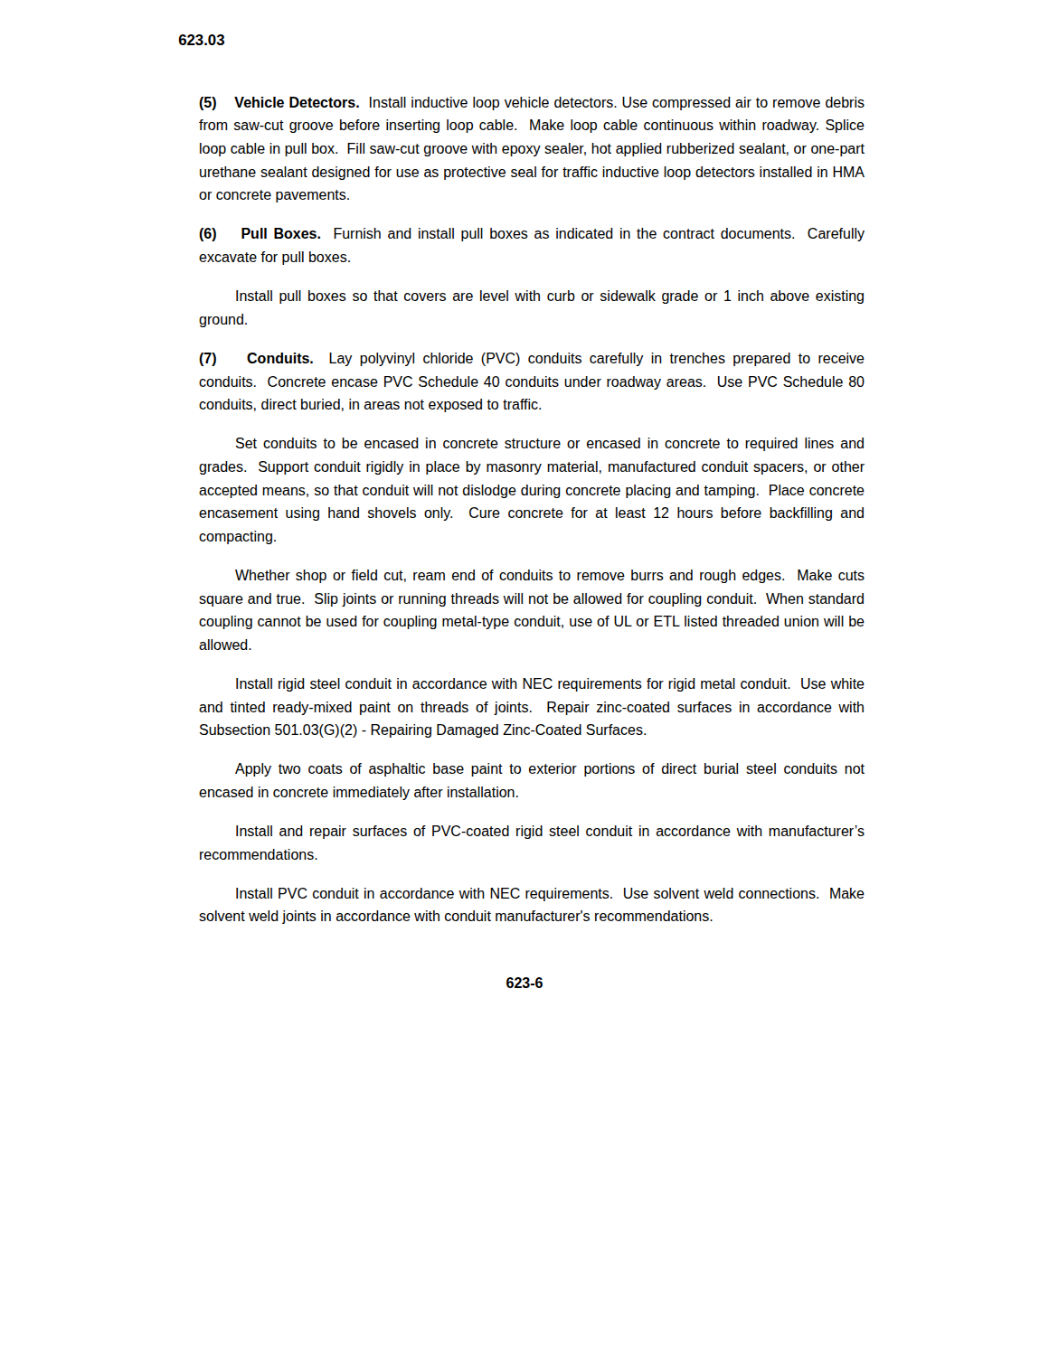623.03
(5) Vehicle Detectors. Install inductive loop vehicle detectors. Use compressed air to remove debris from saw-cut groove before inserting loop cable. Make loop cable continuous within roadway. Splice loop cable in pull box. Fill saw-cut groove with epoxy sealer, hot applied rubberized sealant, or one-part urethane sealant designed for use as protective seal for traffic inductive loop detectors installed in HMA or concrete pavements.
(6) Pull Boxes. Furnish and install pull boxes as indicated in the contract documents. Carefully excavate for pull boxes.
Install pull boxes so that covers are level with curb or sidewalk grade or 1 inch above existing ground.
(7) Conduits. Lay polyvinyl chloride (PVC) conduits carefully in trenches prepared to receive conduits. Concrete encase PVC Schedule 40 conduits under roadway areas. Use PVC Schedule 80 conduits, direct buried, in areas not exposed to traffic.
Set conduits to be encased in concrete structure or encased in concrete to required lines and grades. Support conduit rigidly in place by masonry material, manufactured conduit spacers, or other accepted means, so that conduit will not dislodge during concrete placing and tamping. Place concrete encasement using hand shovels only. Cure concrete for at least 12 hours before backfilling and compacting.
Whether shop or field cut, ream end of conduits to remove burrs and rough edges. Make cuts square and true. Slip joints or running threads will not be allowed for coupling conduit. When standard coupling cannot be used for coupling metal-type conduit, use of UL or ETL listed threaded union will be allowed.
Install rigid steel conduit in accordance with NEC requirements for rigid metal conduit. Use white and tinted ready-mixed paint on threads of joints. Repair zinc-coated surfaces in accordance with Subsection 501.03(G)(2) - Repairing Damaged Zinc-Coated Surfaces.
Apply two coats of asphaltic base paint to exterior portions of direct burial steel conduits not encased in concrete immediately after installation.
Install and repair surfaces of PVC-coated rigid steel conduit in accordance with manufacturer’s recommendations.
Install PVC conduit in accordance with NEC requirements. Use solvent weld connections. Make solvent weld joints in accordance with conduit manufacturer's recommendations.
623-6